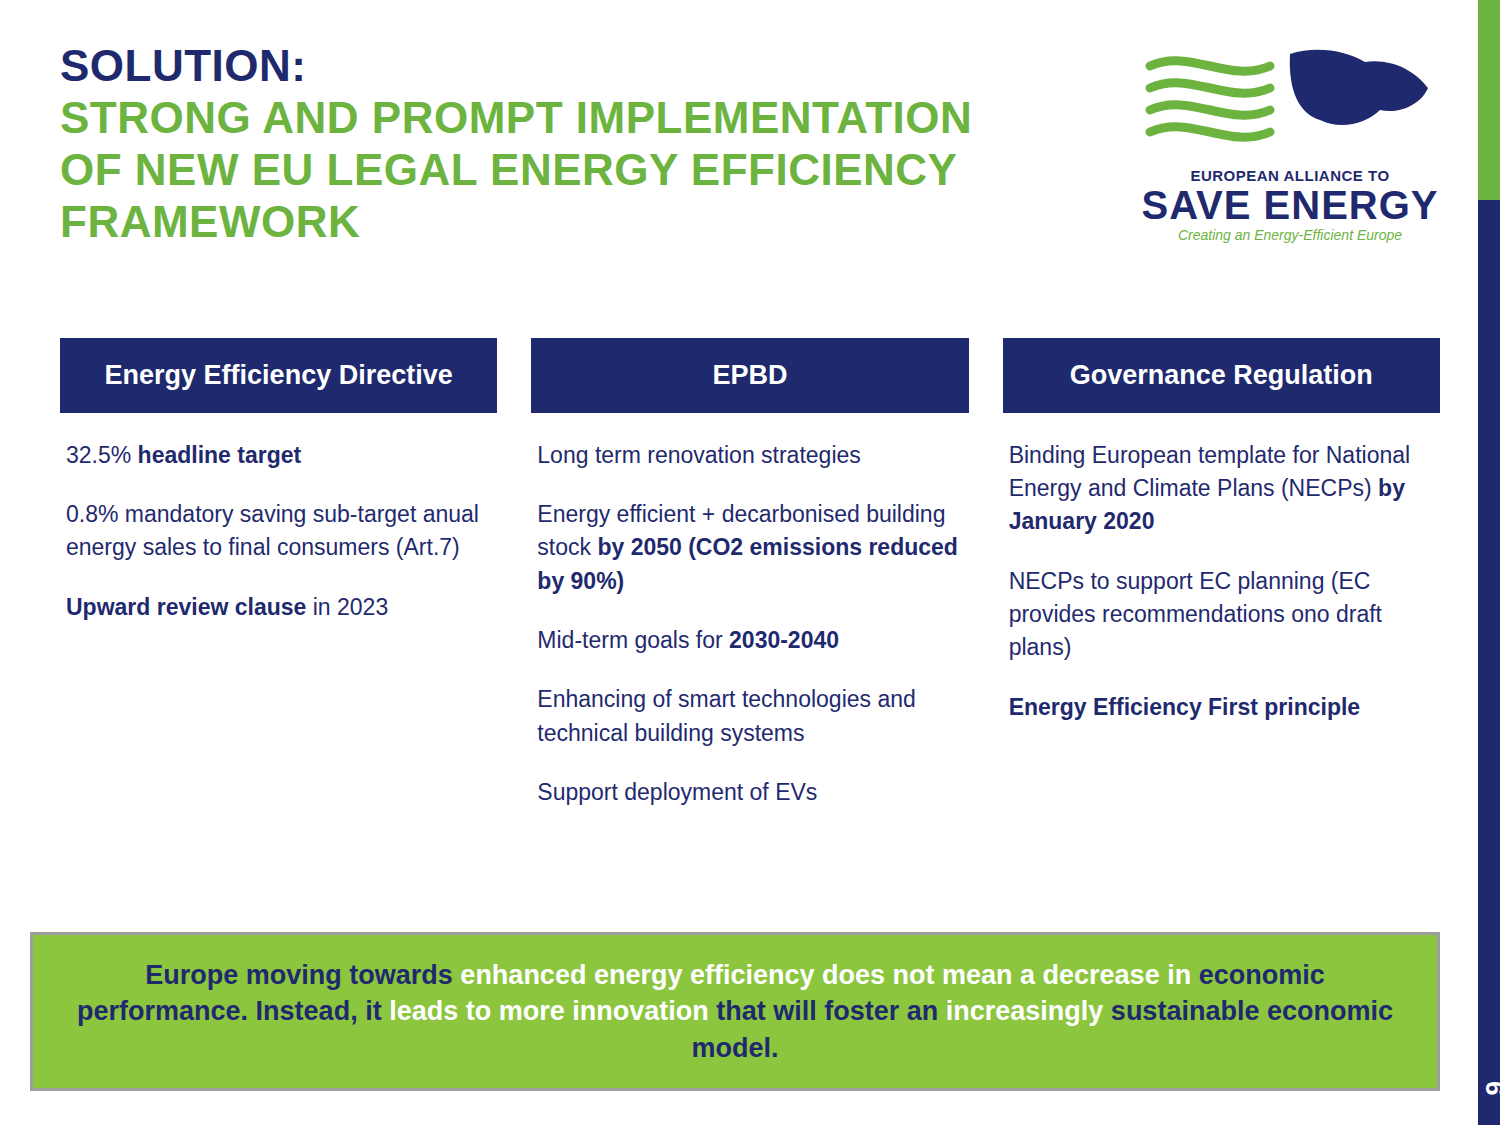9
SOLUTION:
STRONG AND PROMPT IMPLEMENTATION OF NEW EU LEGAL ENERGY EFFICIENCY FRAMEWORK
EUROPEAN ALLIANCE TO SAVE ENERGY Creating an Energy-Efficient Europe
Energy Efficiency Directive
32.5% headline target
0.8% mandatory saving sub-target anual energy sales to final consumers (Art.7)
Upward review clause in 2023
EPBD
Long term renovation strategies
Energy efficient + decarbonised building stock by 2050 (CO2 emissions reduced by 90%)
Mid-term goals for 2030-2040
Enhancing of smart technologies and technical building systems
Support deployment of EVs
Governance Regulation
Binding European template for National Energy and Climate Plans (NECPs) by January 2020
NECPs to support EC planning (EC provides recommendations ono draft plans)
Energy Efficiency First principle
Europe moving towards enhanced energy efficiency does not mean a decrease in economic performance. Instead, it leads to more innovation that will foster an increasingly sustainable economic model.